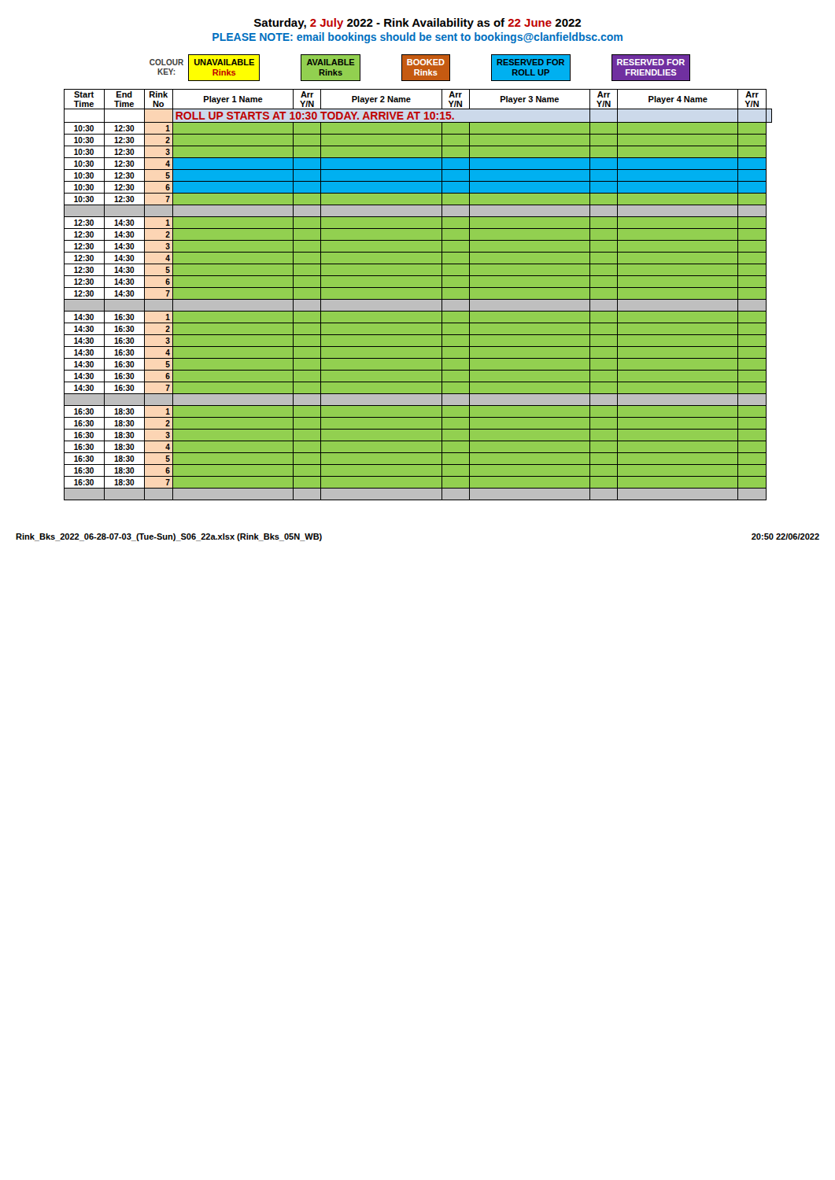Saturday, 2 July 2022 - Rink Availability as of 22 June 2022
PLEASE NOTE: email bookings should be sent to bookings@clanfieldbsc.com
| COLOUR KEY: | UNAVAILABLE Rinks | | AVAILABLE Rinks | | BOOKED Rinks | | RESERVED FOR ROLL UP | | RESERVED FOR FRIENDLIES |
| Start Time | End Time | Rink No | Player 1 Name | Arr Y/N | Player 2 Name | Arr Y/N | Player 3 Name | Arr Y/N | Player 4 Name | Arr Y/N |
| --- | --- | --- | --- | --- | --- | --- | --- | --- | --- | --- |
| | | | ROLL UP STARTS AT 10:30 TODAY. ARRIVE AT 10:15. | | | | |
| 10:30 | 12:30 | 1 | | | | | | | | |
| 10:30 | 12:30 | 2 | | | | | | | | |
| 10:30 | 12:30 | 3 | | | | | | | | |
| 10:30 | 12:30 | 4 | | | | | | | | |
| 10:30 | 12:30 | 5 | | | | | | | | |
| 10:30 | 12:30 | 6 | | | | | | | | |
| 10:30 | 12:30 | 7 | | | | | | | | |
| 12:30 | 14:30 | 1 | | | | | | | | |
| 12:30 | 14:30 | 2 | | | | | | | | |
| 12:30 | 14:30 | 3 | | | | | | | | |
| 12:30 | 14:30 | 4 | | | | | | | | |
| 12:30 | 14:30 | 5 | | | | | | | | |
| 12:30 | 14:30 | 6 | | | | | | | | |
| 12:30 | 14:30 | 7 | | | | | | | | |
| 14:30 | 16:30 | 1 | | | | | | | | |
| 14:30 | 16:30 | 2 | | | | | | | | |
| 14:30 | 16:30 | 3 | | | | | | | | |
| 14:30 | 16:30 | 4 | | | | | | | | |
| 14:30 | 16:30 | 5 | | | | | | | | |
| 14:30 | 16:30 | 6 | | | | | | | | |
| 14:30 | 16:30 | 7 | | | | | | | | |
| 16:30 | 18:30 | 1 | | | | | | | | |
| 16:30 | 18:30 | 2 | | | | | | | | |
| 16:30 | 18:30 | 3 | | | | | | | | |
| 16:30 | 18:30 | 4 | | | | | | | | |
| 16:30 | 18:30 | 5 | | | | | | | | |
| 16:30 | 18:30 | 6 | | | | | | | | |
| 16:30 | 18:30 | 7 | | | | | | | | |
Rink_Bks_2022_06-28-07-03_(Tue-Sun)_S06_22a.xlsx (Rink_Bks_05N_WB) 20:50 22/06/2022